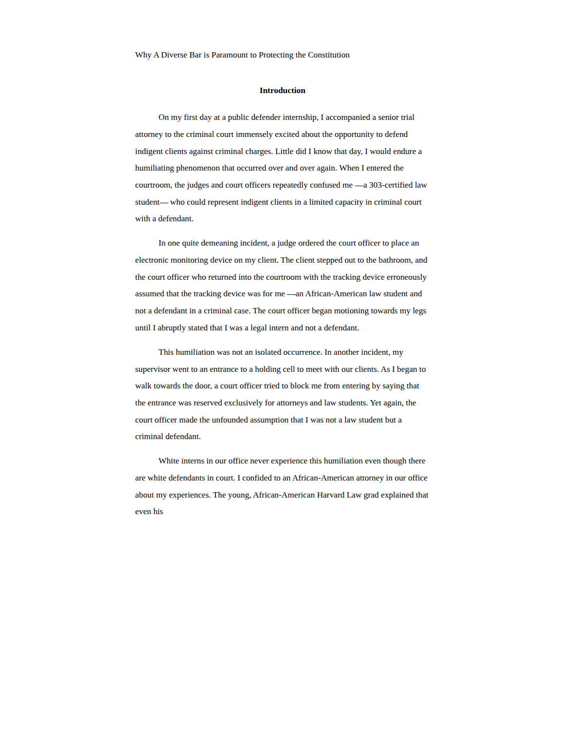Why A Diverse Bar is Paramount to Protecting the Constitution
Introduction
On my first day at a public defender internship, I accompanied a senior trial attorney to the criminal court immensely excited about the opportunity to defend indigent clients against criminal charges. Little did I know that day, I would endure a humiliating phenomenon that occurred over and over again. When I entered the courtroom, the judges and court officers repeatedly confused me —a 303-certified law student— who could represent indigent clients in a limited capacity in criminal court with a defendant.
In one quite demeaning incident, a judge ordered the court officer to place an electronic monitoring device on my client. The client stepped out to the bathroom, and the court officer who returned into the courtroom with the tracking device erroneously assumed that the tracking device was for me —an African-American law student and not a defendant in a criminal case. The court officer began motioning towards my legs until I abruptly stated that I was a legal intern and not a defendant.
This humiliation was not an isolated occurrence. In another incident, my supervisor went to an entrance to a holding cell to meet with our clients. As I began to walk towards the door, a court officer tried to block me from entering by saying that the entrance was reserved exclusively for attorneys and law students. Yet again, the court officer made the unfounded assumption that I was not a law student but a criminal defendant.
White interns in our office never experience this humiliation even though there are white defendants in court. I confided to an African-American attorney in our office about my experiences. The young, African-American Harvard Law grad explained that even his